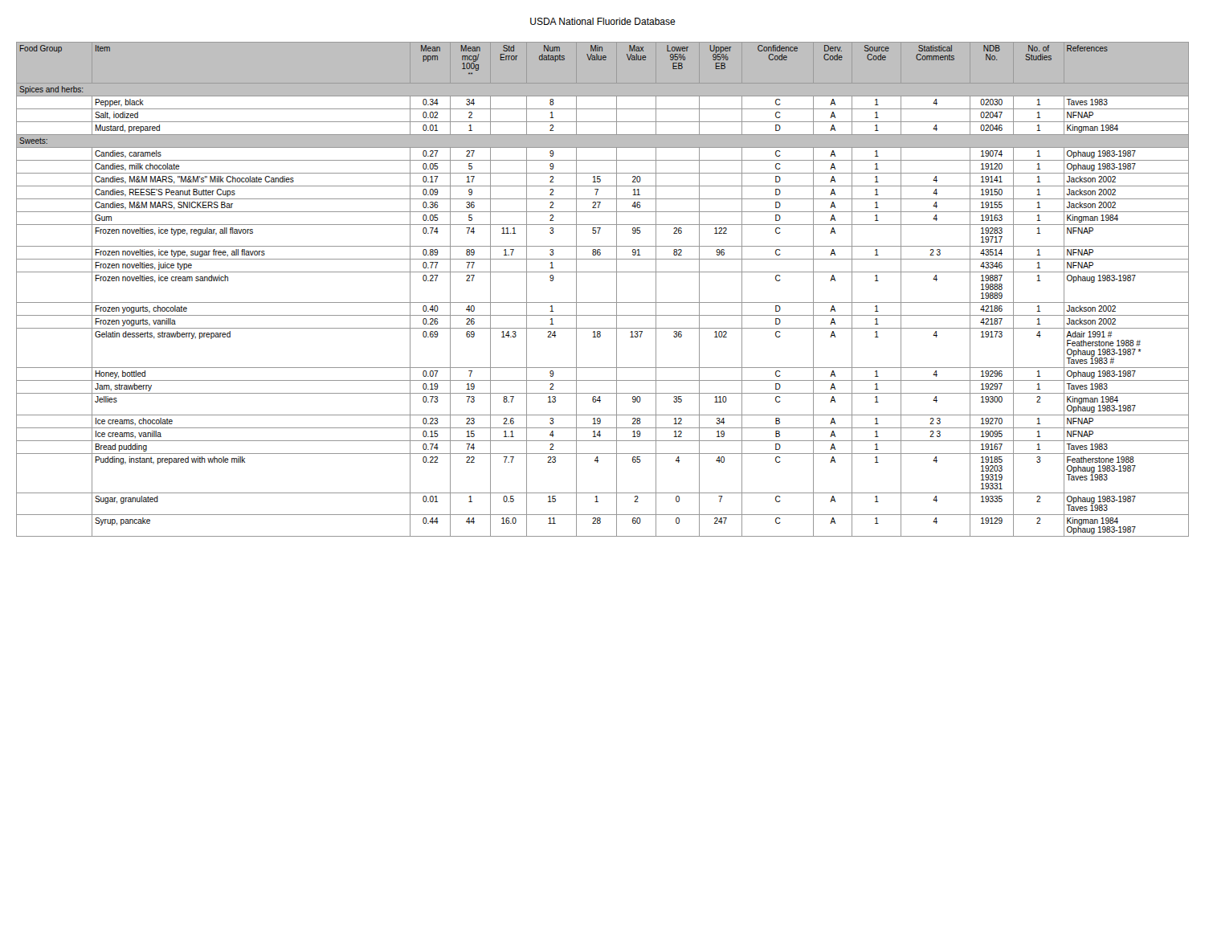USDA National Fluoride Database
| Food Group | Item | Mean ppm | Mean mcg/ 100g ** | Std Error | Num datapts | Min Value | Max Value | Lower 95% EB | Upper 95% EB | Confidence Code | Derv. Code | Source Code | Statistical Comments | NDB No. | No. of Studies | References |
| --- | --- | --- | --- | --- | --- | --- | --- | --- | --- | --- | --- | --- | --- | --- | --- | --- |
| Spices and herbs: |
| | Pepper, black | 0.34 | 34 | | 8 | | | | | C | A | 1 | 4 | 02030 | 1 | Taves 1983 |
| | Salt, iodized | 0.02 | 2 | | 1 | | | | | C | A | 1 | | 02047 | 1 | NFNAP |
| | Mustard, prepared | 0.01 | 1 | | 2 | | | | | D | A | 1 | 4 | 02046 | 1 | Kingman 1984 |
| Sweets: |
| | Candies, caramels | 0.27 | 27 | | 9 | | | | | C | A | 1 | | 19074 | 1 | Ophaug 1983-1987 |
| | Candies, milk chocolate | 0.05 | 5 | | 9 | | | | | C | A | 1 | | 19120 | 1 | Ophaug 1983-1987 |
| | Candies, M&M MARS, "M&M's" Milk Chocolate Candies | 0.17 | 17 | | 2 | 15 | 20 | | | D | A | 1 | 4 | 19141 | 1 | Jackson 2002 |
| | Candies, REESE'S Peanut Butter Cups | 0.09 | 9 | | 2 | 7 | 11 | | | D | A | 1 | 4 | 19150 | 1 | Jackson 2002 |
| | Candies, M&M MARS, SNICKERS Bar | 0.36 | 36 | | 2 | 27 | 46 | | | D | A | 1 | 4 | 19155 | 1 | Jackson 2002 |
| | Gum | 0.05 | 5 | | 2 | | | | | D | A | 1 | 4 | 19163 | 1 | Kingman 1984 |
| | Frozen novelties, ice type, regular, all flavors | 0.74 | 74 | 11.1 | 3 | 57 | 95 | 26 | 122 | C | A | | | 19283 19717 | 1 | NFNAP |
| | Frozen novelties, ice type, sugar free, all flavors | 0.89 | 89 | 1.7 | 3 | 86 | 91 | 82 | 96 | C | A | 1 | 2 3 | 43514 | 1 | NFNAP |
| | Frozen novelties, juice type | 0.77 | 77 | | 1 | | | | | | | | | 43346 | 1 | NFNAP |
| | Frozen novelties, ice cream sandwich | 0.27 | 27 | | 9 | | | | | C | A | 1 | 4 | 19887 19888 19889 | 1 | Ophaug 1983-1987 |
| | Frozen yogurts, chocolate | 0.40 | 40 | | 1 | | | | | D | A | 1 | | 42186 | 1 | Jackson 2002 |
| | Frozen yogurts, vanilla | 0.26 | 26 | | 1 | | | | | D | A | 1 | | 42187 | 1 | Jackson 2002 |
| | Gelatin desserts, strawberry, prepared | 0.69 | 69 | 14.3 | 24 | 18 | 137 | 36 | 102 | C | A | 1 | 4 | 19173 | 4 | Adair 1991 # Featherstone 1988 # Ophaug 1983-1987 * Taves 1983 # |
| | Honey, bottled | 0.07 | 7 | | 9 | | | | | C | A | 1 | 4 | 19296 | 1 | Ophaug 1983-1987 |
| | Jam, strawberry | 0.19 | 19 | | 2 | | | | | D | A | 1 | | 19297 | 1 | Taves 1983 |
| | Jellies | 0.73 | 73 | 8.7 | 13 | 64 | 90 | 35 | 110 | C | A | 1 | 4 | 19300 | 2 | Kingman 1984 Ophaug 1983-1987 |
| | Ice creams, chocolate | 0.23 | 23 | 2.6 | 3 | 19 | 28 | 12 | 34 | B | A | 1 | 2 3 | 19270 | 1 | NFNAP |
| | Ice creams, vanilla | 0.15 | 15 | 1.1 | 4 | 14 | 19 | 12 | 19 | B | A | 1 | 2 3 | 19095 | 1 | NFNAP |
| | Bread pudding | 0.74 | 74 | | 2 | | | | | D | A | 1 | | 19167 | 1 | Taves 1983 |
| | Pudding, instant, prepared with whole milk | 0.22 | 22 | 7.7 | 23 | 4 | 65 | 4 | 40 | C | A | 1 | 4 | 19185 19203 19319 19331 | 3 | Featherstone 1988 Ophaug 1983-1987 Taves 1983 |
| | Sugar, granulated | 0.01 | 1 | 0.5 | 15 | 1 | 2 | 0 | 7 | C | A | 1 | 4 | 19335 | 2 | Ophaug 1983-1987 Taves 1983 |
| | Syrup, pancake | 0.44 | 44 | 16.0 | 11 | 28 | 60 | 0 | 247 | C | A | 1 | 4 | 19129 | 2 | Kingman 1984 Ophaug 1983-1987 |